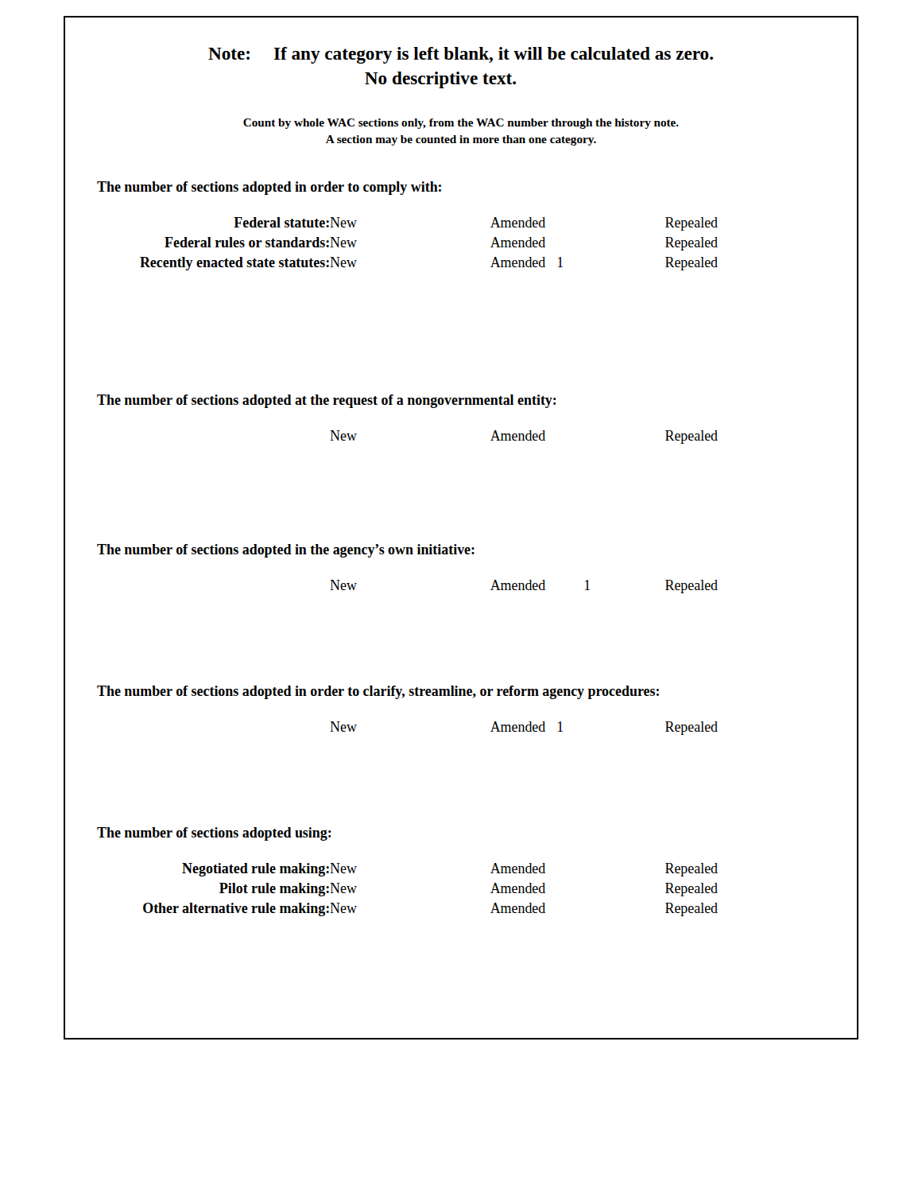Note:If any category is left blank, it will be calculated as zero.
No descriptive text.
Count by whole WAC sections only, from the WAC number through the history note.
A section may be counted in more than one category.
The number of sections adopted in order to comply with:
| Federal statute: | New | Amended | Repealed |
| Federal rules or standards: | New | Amended | Repealed |
| Recently enacted state statutes: | New | Amended 1 | Repealed |
The number of sections adopted at the request of a nongovernmental entity:
| | New | Amended | Repealed |
The number of sections adopted in the agency’s own initiative:
| | New | Amended 1 | Repealed |
The number of sections adopted in order to clarify, streamline, or reform agency procedures:
| | New | Amended 1 | Repealed |
The number of sections adopted using:
| Negotiated rule making: | New | Amended | Repealed |
| Pilot rule making: | New | Amended | Repealed |
| Other alternative rule making: | New | Amended | Repealed |